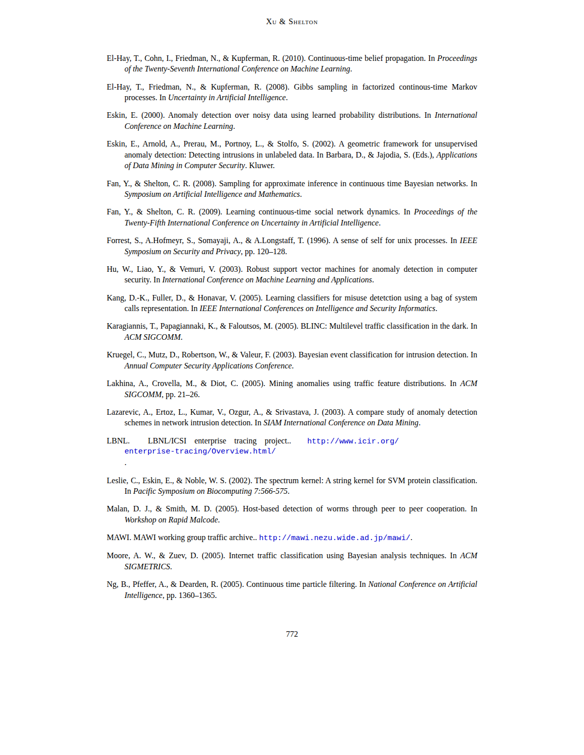Xu & Shelton
El-Hay, T., Cohn, I., Friedman, N., & Kupferman, R. (2010). Continuous-time belief propagation. In Proceedings of the Twenty-Seventh International Conference on Machine Learning.
El-Hay, T., Friedman, N., & Kupferman, R. (2008). Gibbs sampling in factorized continous-time Markov processes. In Uncertainty in Artificial Intelligence.
Eskin, E. (2000). Anomaly detection over noisy data using learned probability distributions. In International Conference on Machine Learning.
Eskin, E., Arnold, A., Prerau, M., Portnoy, L., & Stolfo, S. (2002). A geometric framework for unsupervised anomaly detection: Detecting intrusions in unlabeled data. In Barbara, D., & Jajodia, S. (Eds.), Applications of Data Mining in Computer Security. Kluwer.
Fan, Y., & Shelton, C. R. (2008). Sampling for approximate inference in continuous time Bayesian networks. In Symposium on Artificial Intelligence and Mathematics.
Fan, Y., & Shelton, C. R. (2009). Learning continuous-time social network dynamics. In Proceedings of the Twenty-Fifth International Conference on Uncertainty in Artificial Intelligence.
Forrest, S., A.Hofmeyr, S., Somayaji, A., & A.Longstaff, T. (1996). A sense of self for unix processes. In IEEE Symposium on Security and Privacy, pp. 120–128.
Hu, W., Liao, Y., & Vemuri, V. (2003). Robust support vector machines for anomaly detection in computer security. In International Conference on Machine Learning and Applications.
Kang, D.-K., Fuller, D., & Honavar, V. (2005). Learning classifiers for misuse detetction using a bag of system calls representation. In IEEE International Conferences on Intelligence and Security Informatics.
Karagiannis, T., Papagiannaki, K., & Faloutsos, M. (2005). BLINC: Multilevel traffic classification in the dark. In ACM SIGCOMM.
Kruegel, C., Mutz, D., Robertson, W., & Valeur, F. (2003). Bayesian event classification for intrusion detection. In Annual Computer Security Applications Conference.
Lakhina, A., Crovella, M., & Diot, C. (2005). Mining anomalies using traffic feature distributions. In ACM SIGCOMM, pp. 21–26.
Lazarevic, A., Ertoz, L., Kumar, V., Ozgur, A., & Srivastava, J. (2003). A compare study of anomaly detection schemes in network intrusion detection. In SIAM International Conference on Data Mining.
LBNL. LBNL/ICSI enterprise tracing project.. http://www.icir.org/enterprise-tracing/Overview.html/.
Leslie, C., Eskin, E., & Noble, W. S. (2002). The spectrum kernel: A string kernel for SVM protein classification. In Pacific Symposium on Biocomputing 7:566-575.
Malan, D. J., & Smith, M. D. (2005). Host-based detection of worms through peer to peer cooperation. In Workshop on Rapid Malcode.
MAWI. MAWI working group traffic archive.. http://mawi.nezu.wide.ad.jp/mawi/.
Moore, A. W., & Zuev, D. (2005). Internet traffic classification using Bayesian analysis techniques. In ACM SIGMETRICS.
Ng, B., Pfeffer, A., & Dearden, R. (2005). Continuous time particle filtering. In National Conference on Artificial Intelligence, pp. 1360–1365.
772